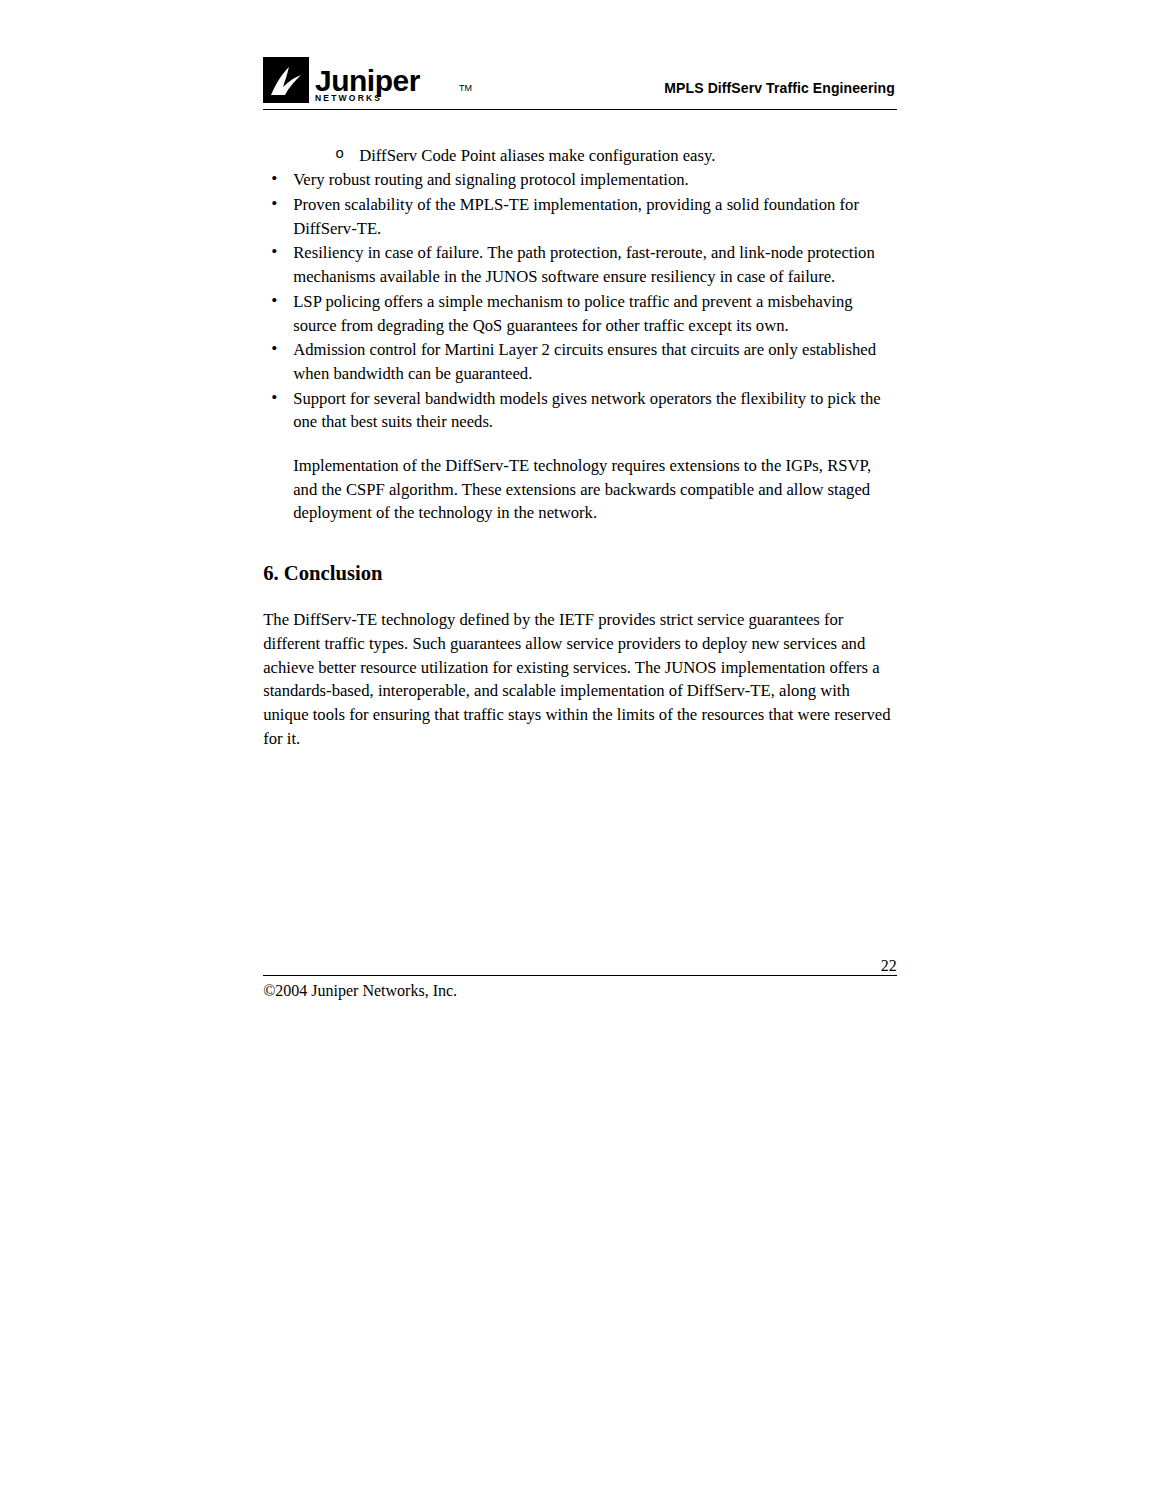Juniper TM NETWORKS
MPLS DiffServ Traffic Engineering
DiffServ Code Point aliases make configuration easy.
Very robust routing and signaling protocol implementation.
Proven scalability of the MPLS-TE implementation, providing a solid foundation for DiffServ-TE.
Resiliency in case of failure. The path protection, fast-reroute, and link-node protection mechanisms available in the JUNOS software ensure resiliency in case of failure.
LSP policing offers a simple mechanism to police traffic and prevent a misbehaving source from degrading the QoS guarantees for other traffic except its own.
Admission control for Martini Layer 2 circuits ensures that circuits are only established when bandwidth can be guaranteed.
Support for several bandwidth models gives network operators the flexibility to pick the one that best suits their needs.
Implementation of the DiffServ-TE technology requires extensions to the IGPs, RSVP, and the CSPF algorithm. These extensions are backwards compatible and allow staged deployment of the technology in the network.
6. Conclusion
The DiffServ-TE technology defined by the IETF provides strict service guarantees for different traffic types. Such guarantees allow service providers to deploy new services and achieve better resource utilization for existing services. The JUNOS implementation offers a standards-based, interoperable, and scalable implementation of DiffServ-TE, along with unique tools for ensuring that traffic stays within the limits of the resources that were reserved for it.
22
©2004 Juniper Networks, Inc.